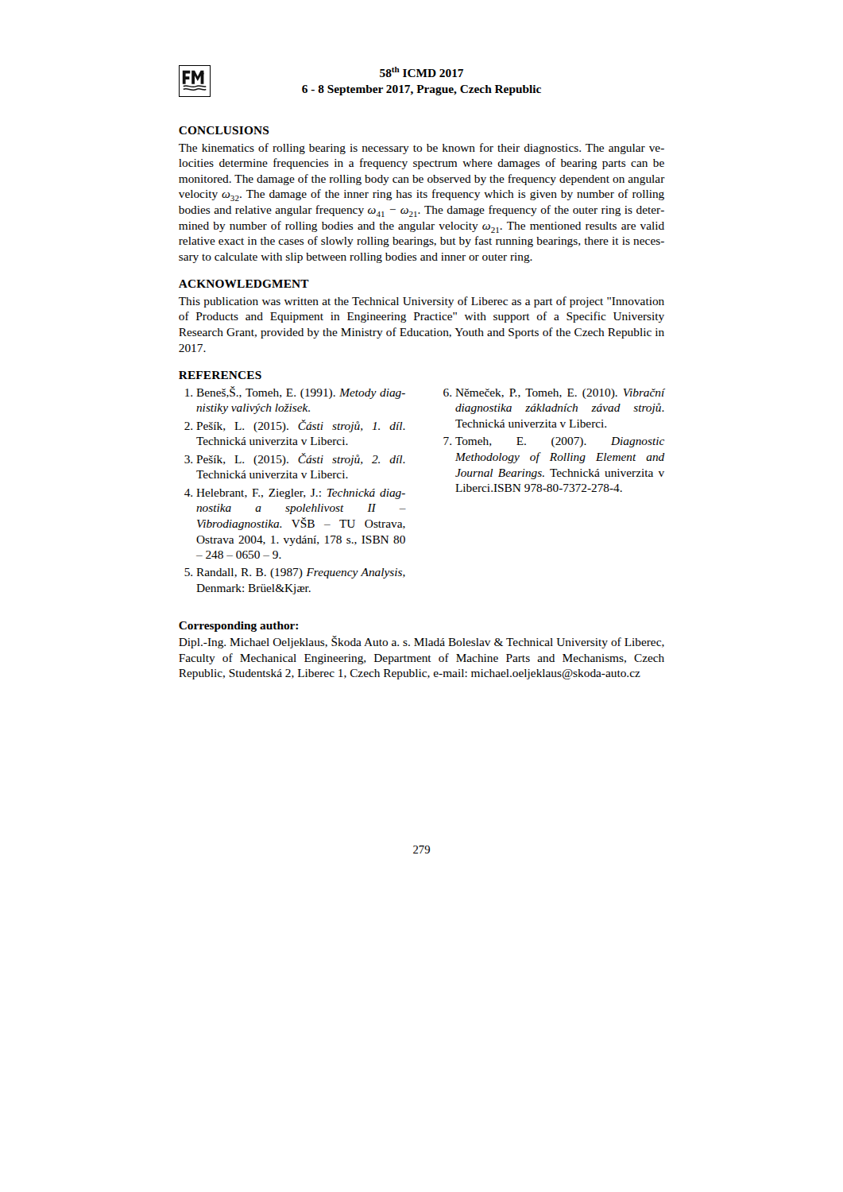58th ICMD 2017
6 - 8 September 2017, Prague, Czech Republic
CONCLUSIONS
The kinematics of rolling bearing is necessary to be known for their diagnostics. The angular velocities determine frequencies in a frequency spectrum where damages of bearing parts can be monitored. The damage of the rolling body can be observed by the frequency dependent on angular velocity ω32. The damage of the inner ring has its frequency which is given by number of rolling bodies and relative angular frequency ω41 − ω21. The damage frequency of the outer ring is determined by number of rolling bodies and the angular velocity ω21. The mentioned results are valid relative exact in the cases of slowly rolling bearings, but by fast running bearings, there it is necessary to calculate with slip between rolling bodies and inner or outer ring.
ACKNOWLEDGMENT
This publication was written at the Technical University of Liberec as a part of project "Innovation of Products and Equipment in Engineering Practice" with support of a Specific University Research Grant, provided by the Ministry of Education, Youth and Sports of the Czech Republic in 2017.
REFERENCES
Beneš,Š., Tomeh, E. (1991). Metody diagnistiky valivých ložisek.
Pešík, L. (2015). Části strojů, 1. díl. Technická univerzita v Liberci.
Pešík, L. (2015). Části strojů, 2. díl. Technická univerzita v Liberci.
Helebrant, F., Ziegler, J.: Technická diagnostika a spolehlivost II – Vibrodiagnostika. VŠB – TU Ostrava, Ostrava 2004, 1. vydání, 178 s., ISBN 80 – 248 – 0650 – 9.
Randall, R. B. (1987) Frequency Analysis, Denmark: Brüel&Kjær.
Němeček, P., Tomeh, E. (2010). Vibrační diagnostika základních závad strojů. Technická univerzita v Liberci.
Tomeh, E. (2007). Diagnostic Methodology of Rolling Element and Journal Bearings. Technická univerzita v Liberci.ISBN 978-80-7372-278-4.
Corresponding author:
Dipl.-Ing. Michael Oeljeklaus, Škoda Auto a. s. Mladá Boleslav & Technical University of Liberec, Faculty of Mechanical Engineering, Department of Machine Parts and Mechanisms, Czech Republic, Studentská 2, Liberec 1, Czech Republic, e-mail: michael.oeljeklaus@skoda-auto.cz
279